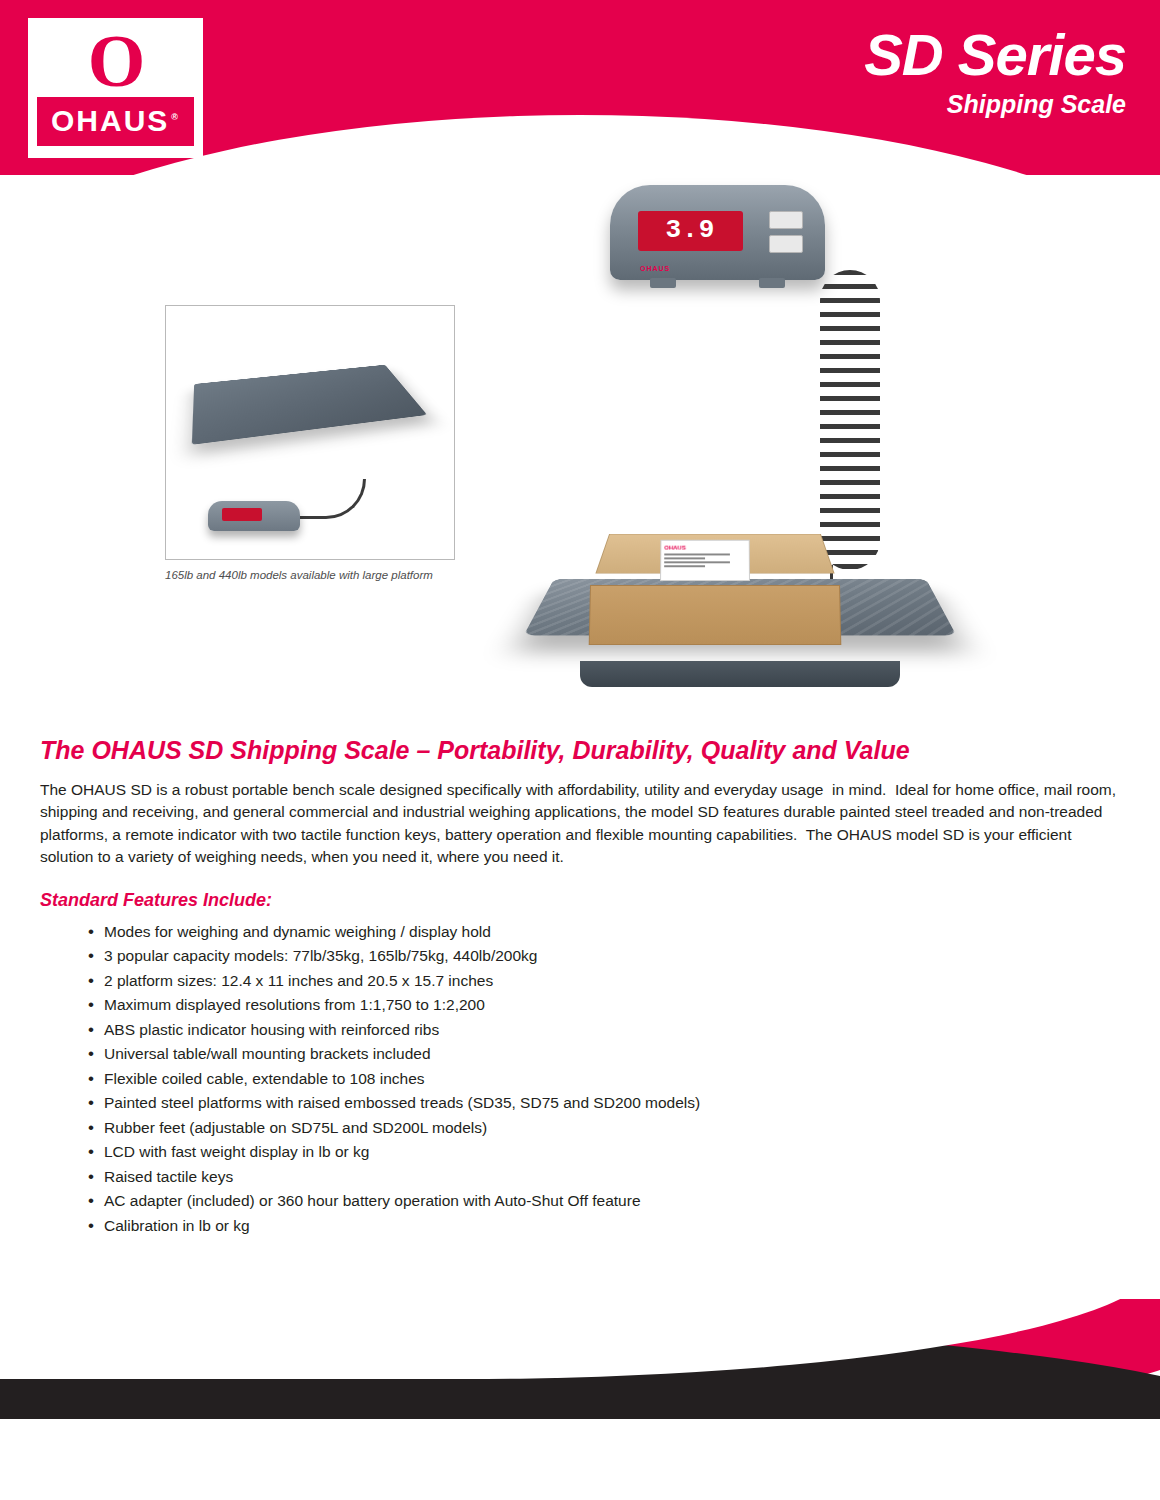O
OHAUS®
SD Series
Shipping Scale
165lb and 440lb models available with large platform
3.9
OHAUS
OHAUS
The OHAUS SD Shipping Scale – Portability, Durability, Quality and Value
The OHAUS SD is a robust portable bench scale designed specifically with affordability, utility and everyday usage in mind. Ideal for home office, mail room, shipping and receiving, and general commercial and industrial weighing applications, the model SD features durable painted steel treaded and non-treaded platforms, a remote indicator with two tactile function keys, battery operation and flexible mounting capabilities. The OHAUS model SD is your efficient solution to a variety of weighing needs, when you need it, where you need it.
Standard Features Include:
Modes for weighing and dynamic weighing / display hold
3 popular capacity models: 77lb/35kg, 165lb/75kg, 440lb/200kg
2 platform sizes: 12.4 x 11 inches and 20.5 x 15.7 inches
Maximum displayed resolutions from 1:1,750 to 1:2,200
ABS plastic indicator housing with reinforced ribs
Universal table/wall mounting brackets included
Flexible coiled cable, extendable to 108 inches
Painted steel platforms with raised embossed treads (SD35, SD75 and SD200 models)
Rubber feet (adjustable on SD75L and SD200L models)
LCD with fast weight display in lb or kg
Raised tactile keys
AC adapter (included) or 360 hour battery operation with Auto-Shut Off feature
Calibration in lb or kg